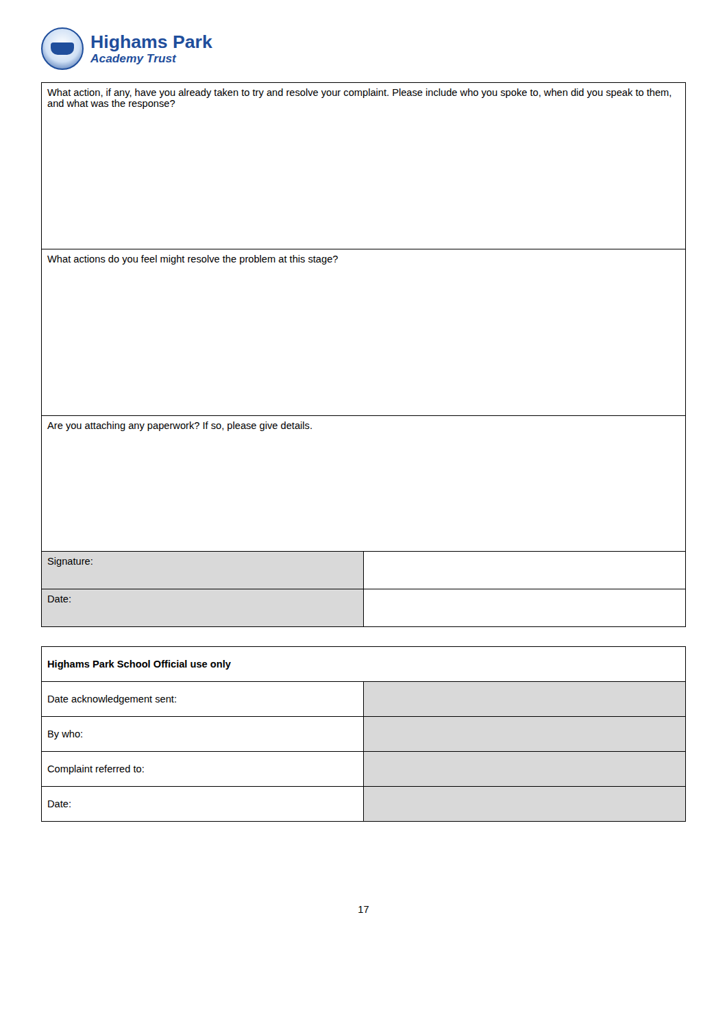Highams Park
Academy Trust
| What action, if any, have you already taken to try and resolve your complaint. Please include who you spoke to, when did you speak to them, and what was the response? |
| What actions do you feel might resolve the problem at this stage? |
| Are you attaching any paperwork? If so, please give details. |
| Signature: | |
| Date: | |
| Highams Park School Official use only |
| Date acknowledgement sent: | |
| By who: | |
| Complaint referred to: | |
| Date: | |
17